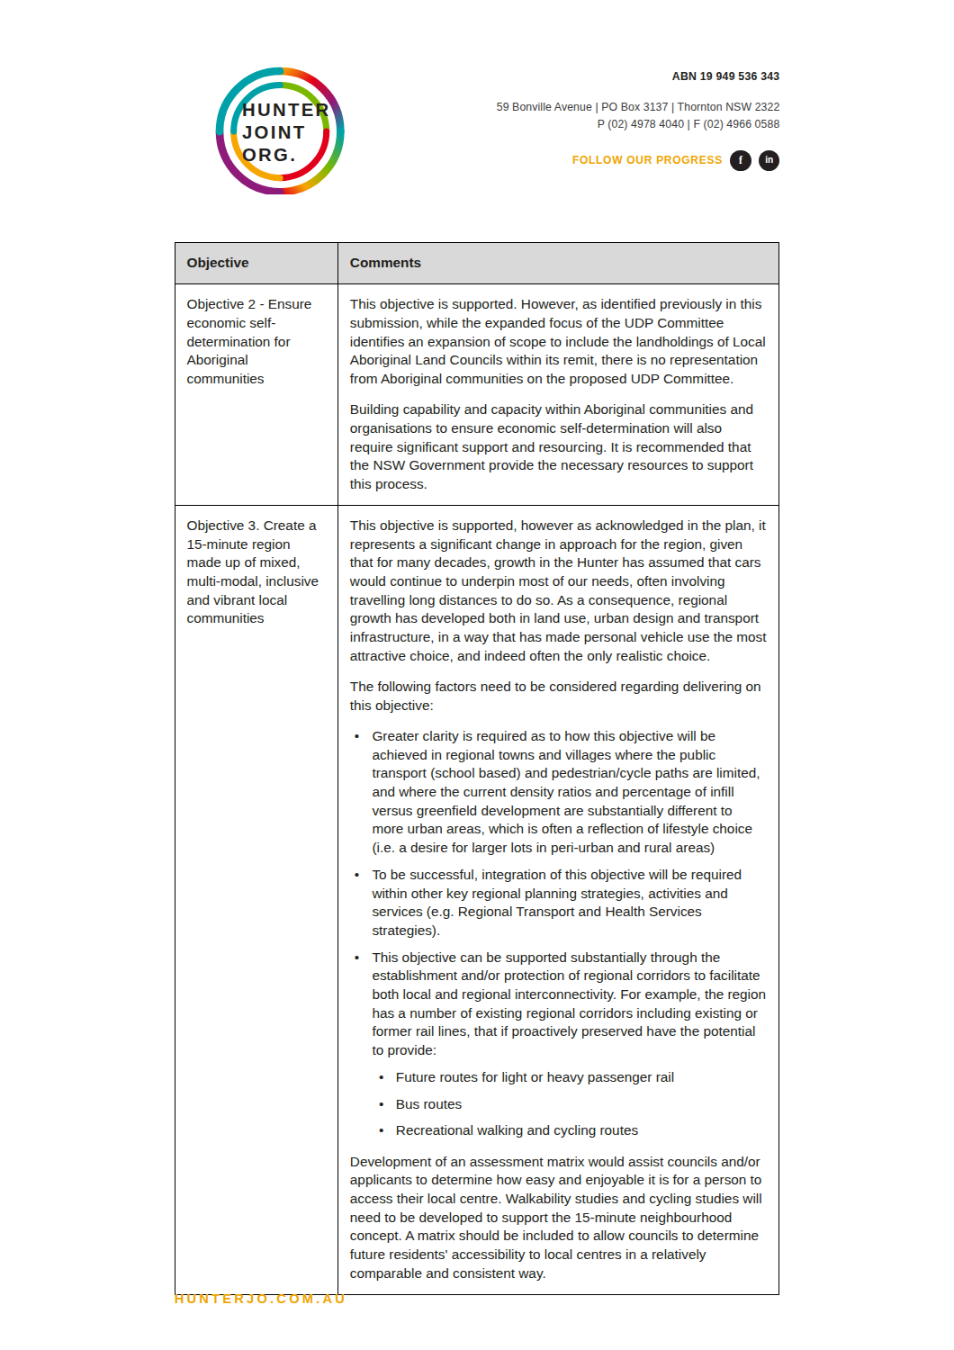HUNTER JOINT ORG.
ABN 19 949 536 343
59 Bonville Avenue | PO Box 3137 | Thornton NSW 2322
P (02) 4978 4040 | F (02) 4966 0588
Follow our progress f in
| Objective | Comments |
| --- | --- |
| Objective 2 - Ensure economic self-determination for Aboriginal communities | This objective is supported. However, as identified previously in this submission, while the expanded focus of the UDP Committee identifies an expansion of scope to include the landholdings of Local Aboriginal Land Councils within its remit, there is no representation from Aboriginal communities on the proposed UDP Committee. Building capability and capacity within Aboriginal communities and organisations to ensure economic self-determination will also require significant support and resourcing. It is recommended that the NSW Government provide the necessary resources to support this process. |
| Objective 3. Create a 15-minute region made up of mixed, multi-modal, inclusive and vibrant local communities | This objective is supported, however as acknowledged in the plan, it represents a significant change in approach for the region, given that for many decades, growth in the Hunter has assumed that cars would continue to underpin most of our needs, often involving travelling long distances to do so. As a consequence, regional growth has developed both in land use, urban design and transport infrastructure, in a way that has made personal vehicle use the most attractive choice, and indeed often the only realistic choice. The following factors need to be considered regarding delivering on this objective: Greater clarity is required as to how this objective will be achieved in regional towns and villages where the public transport (school based) and pedestrian/cycle paths are limited, and where the current density ratios and percentage of infill versus greenfield development are substantially different to more urban areas, which is often a reflection of lifestyle choice (i.e. a desire for larger lots in peri-urban and rural areas) To be successful, integration of this objective will be required within other key regional planning strategies, activities and services (e.g. Regional Transport and Health Services strategies). This objective can be supported substantially through the establishment and/or protection of regional corridors to facilitate both local and regional interconnectivity. For example, the region has a number of existing regional corridors including existing or former rail lines, that if proactively preserved have the potential to provide: Future routes for light or heavy passenger rail Bus routes Recreational walking and cycling routes Development of an assessment matrix would assist councils and/or applicants to determine how easy and enjoyable it is for a person to access their local centre. Walkability studies and cycling studies will need to be developed to support the 15-minute neighbourhood concept. A matrix should be included to allow councils to determine future residents' accessibility to local centres in a relatively comparable and consistent way. |
hunterjo.com.au